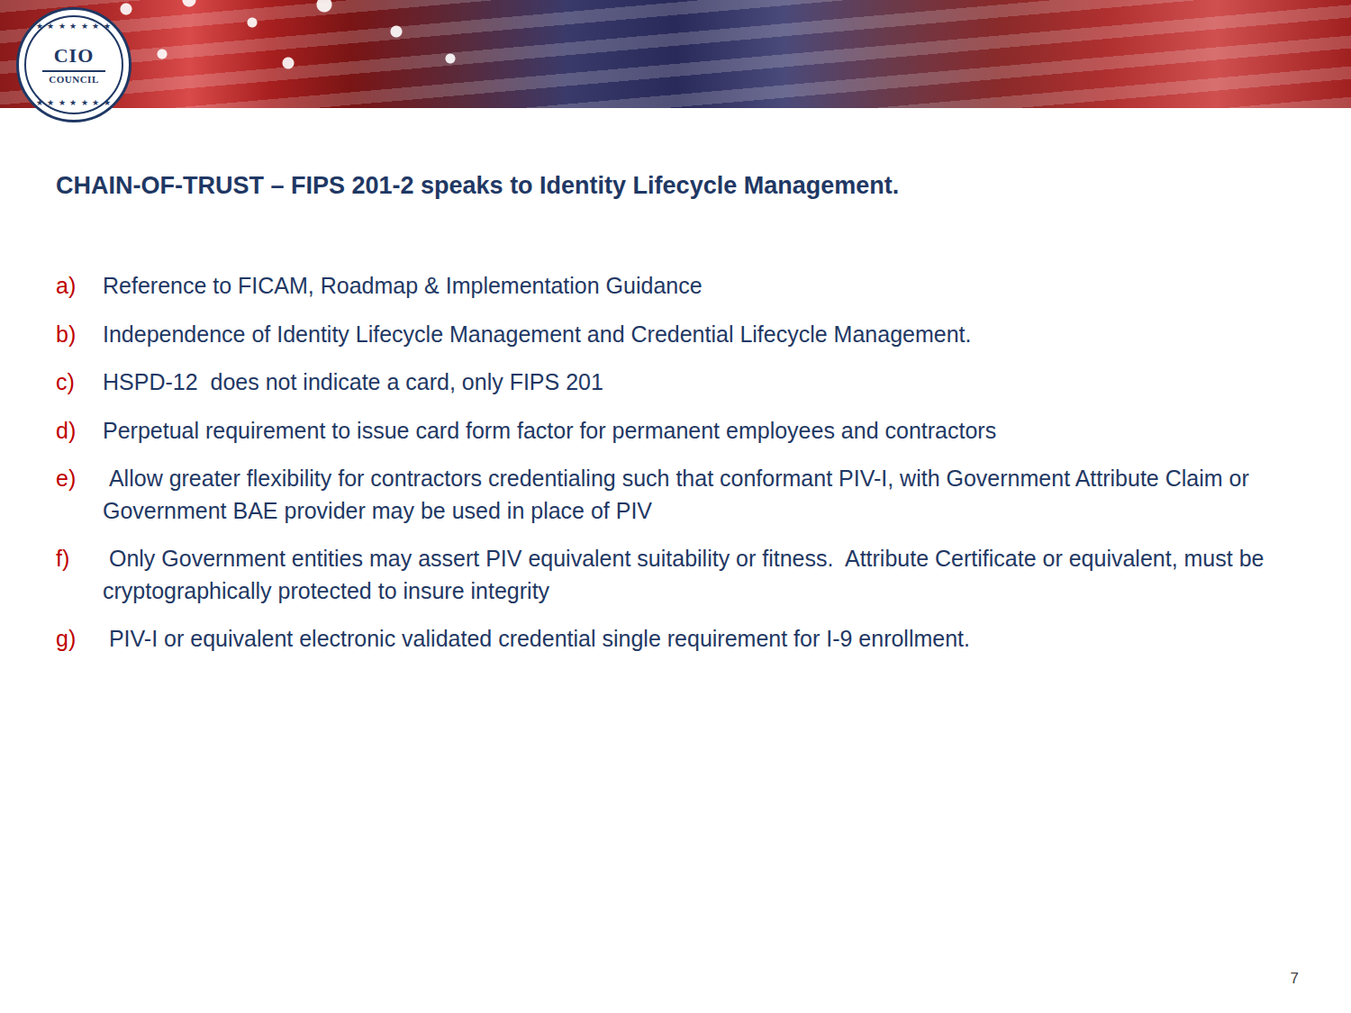★ ★ ★ ★ ★ ★ ★
CIO
COUNCIL
★ ★ ★ ★ ★ ★ ★
CHAIN-OF-TRUST – FIPS 201-2 speaks to Identity Lifecycle Management.
Reference to FICAM, Roadmap & Implementation Guidance
Independence of Identity Lifecycle Management and Credential Lifecycle Management.
HSPD-12 does not indicate a card, only FIPS 201
Perpetual requirement to issue card form factor for permanent employees and contractors
Allow greater flexibility for contractors credentialing such that conformant PIV-I, with Government Attribute Claim or Government BAE provider may be used in place of PIV
Only Government entities may assert PIV equivalent suitability or fitness. Attribute Certificate or equivalent, must be cryptographically protected to insure integrity
PIV-I or equivalent electronic validated credential single requirement for I-9 enrollment.
7